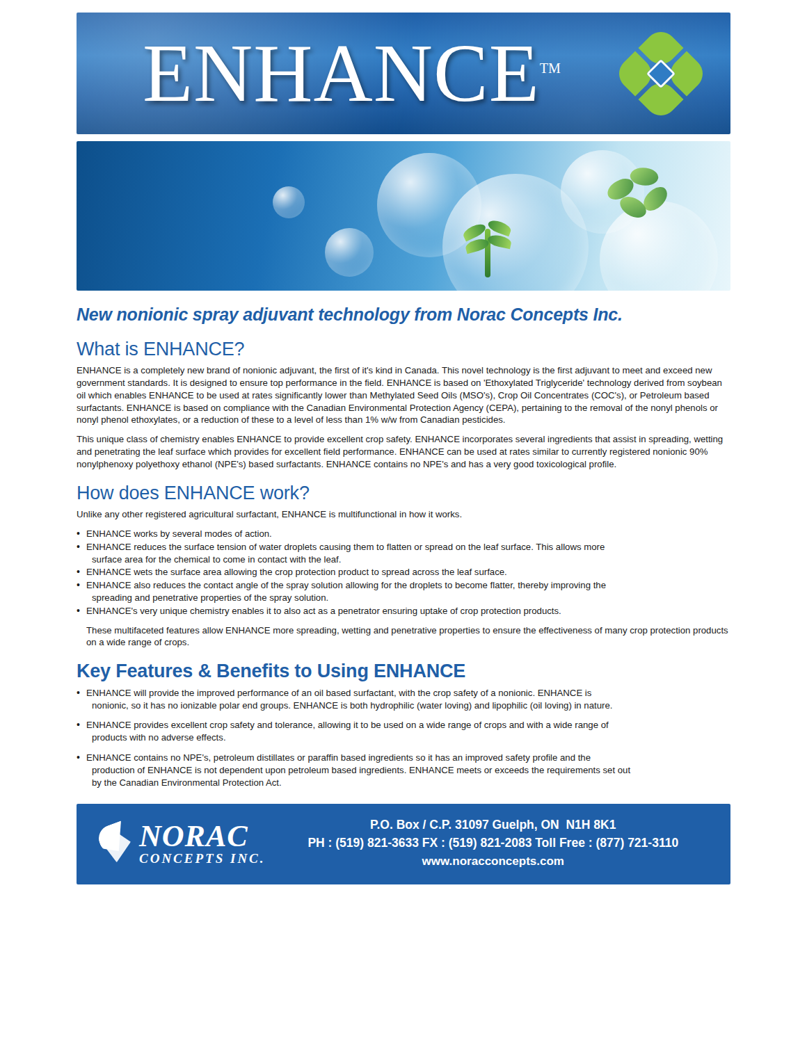ENHANCETM
New nonionic spray adjuvant technology from Norac Concepts Inc.
What is ENHANCE?
ENHANCE is a completely new brand of nonionic adjuvant, the first of it's kind in Canada. This novel technology is the first adjuvant to meet and exceed new government standards. It is designed to ensure top performance in the field. ENHANCE is based on 'Ethoxylated Triglyceride' technology derived from soybean oil which enables ENHANCE to be used at rates significantly lower than Methylated Seed Oils (MSO's), Crop Oil Concentrates (COC's), or Petroleum based surfactants. ENHANCE is based on compliance with the Canadian Environmental Protection Agency (CEPA), pertaining to the removal of the nonyl phenols or nonyl phenol ethoxylates, or a reduction of these to a level of less than 1% w/w from Canadian pesticides.
This unique class of chemistry enables ENHANCE to provide excellent crop safety. ENHANCE incorporates several ingredients that assist in spreading, wetting and penetrating the leaf surface which provides for excellent field performance. ENHANCE can be used at rates similar to currently registered nonionic 90% nonylphenoxy polyethoxy ethanol (NPE's) based surfactants. ENHANCE contains no NPE's and has a very good toxicological profile.
How does ENHANCE work?
Unlike any other registered agricultural surfactant, ENHANCE is multifunctional in how it works.
ENHANCE works by several modes of action.
ENHANCE reduces the surface tension of water droplets causing them to flatten or spread on the leaf surface. This allows moresurface area for the chemical to come in contact with the leaf.
ENHANCE wets the surface area allowing the crop protection product to spread across the leaf surface.
ENHANCE also reduces the contact angle of the spray solution allowing for the droplets to become flatter, thereby improving thespreading and penetrative properties of the spray solution.
ENHANCE's very unique chemistry enables it to also act as a penetrator ensuring uptake of crop protection products.
These multifaceted features allow ENHANCE more spreading, wetting and penetrative properties to ensure the effectiveness of many crop protection products on a wide range of crops.
Key Features & Benefits to Using ENHANCE
ENHANCE will provide the improved performance of an oil based surfactant, with the crop safety of a nonionic. ENHANCE isnonionic, so it has no ionizable polar end groups. ENHANCE is both hydrophilic (water loving) and lipophilic (oil loving) in nature.
ENHANCE provides excellent crop safety and tolerance, allowing it to be used on a wide range of crops and with a wide range ofproducts with no adverse effects.
ENHANCE contains no NPE's, petroleum distillates or paraffin based ingredients so it has an improved safety profile and theproduction of ENHANCE is not dependent upon petroleum based ingredients. ENHANCE meets or exceeds the requirements set out by the Canadian Environmental Protection Act.
NORAC CONCEPTS INC.
P.O. Box / C.P. 31097 Guelph, ON N1H 8K1
PH : (519) 821-3633 FX : (519) 821-2083 Toll Free : (877) 721-3110 www.noracconcepts.com